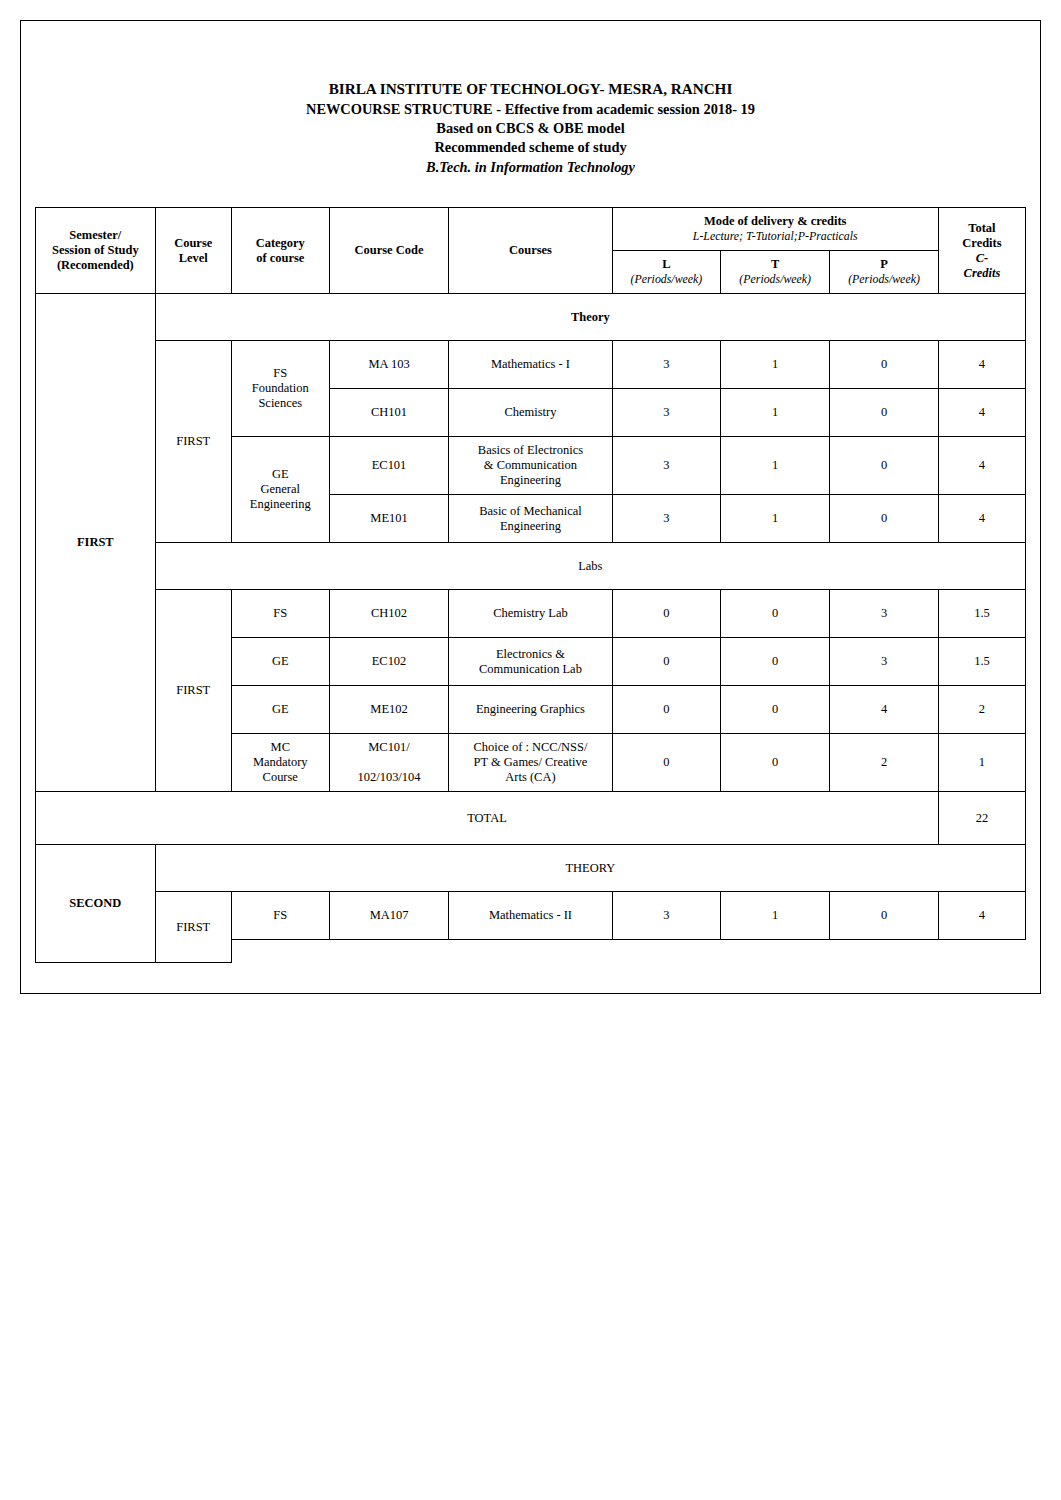BIRLA INSTITUTE OF TECHNOLOGY- MESRA, RANCHI
NEWCOURSE STRUCTURE - Effective from academic session 2018- 19
Based on CBCS & OBE model
Recommended scheme of study
B.Tech. in Information Technology
| Semester/ Session of Study (Recomended) | Course Level | Category of course | Course Code | Courses | Mode of delivery & credits L-Lecture; T-Tutorial;P-Practicals | Total Credits C- Credits |
| --- | --- | --- | --- | --- | --- | --- |
| L (Periods/week) | T (Periods/week) | P (Periods/week) |
| FIRST | Theory |
| FIRST | FS Foundation Sciences | MA 103 | Mathematics - I | 3 | 1 | 0 | 4 |
| CH101 | Chemistry | 3 | 1 | 0 | 4 |
| GE General Engineering | EC101 | Basics of Electronics & Communication Engineering | 3 | 1 | 0 | 4 |
| ME101 | Basic of Mechanical Engineering | 3 | 1 | 0 | 4 |
| Labs |
| FIRST | FS | CH102 | Chemistry Lab | 0 | 0 | 3 | 1.5 |
| GE | EC102 | Electronics & Communication Lab | 0 | 0 | 3 | 1.5 |
| GE | ME102 | Engineering Graphics | 0 | 0 | 4 | 2 |
| MC Mandatory Course | MC101/ 102/103/104 | Choice of : NCC/NSS/ PT & Games/ Creative Arts (CA) | 0 | 0 | 2 | 1 |
| TOTAL | 22 |
| SECOND | THEORY |
| FIRST | FS | MA107 | Mathematics - II | 3 | 1 | 0 | 4 |